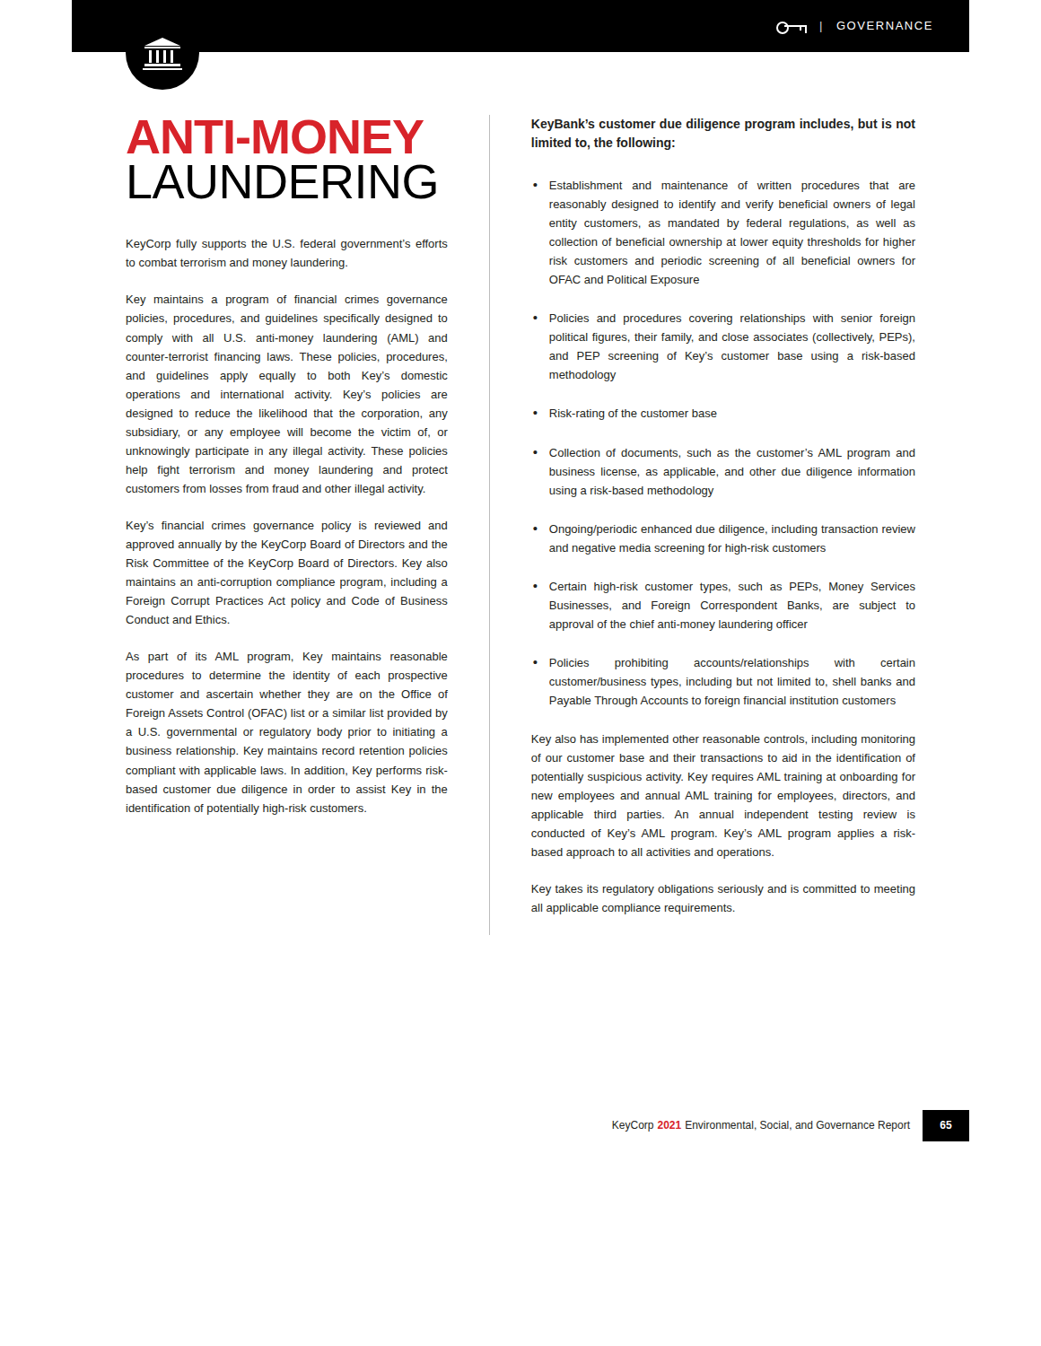| GOVERNANCE
ANTI-MONEY LAUNDERING
KeyCorp fully supports the U.S. federal government’s efforts to combat terrorism and money laundering.
Key maintains a program of financial crimes governance policies, procedures, and guidelines specifically designed to comply with all U.S. anti-money laundering (AML) and counter-terrorist financing laws. These policies, procedures, and guidelines apply equally to both Key’s domestic operations and international activity. Key’s policies are designed to reduce the likelihood that the corporation, any subsidiary, or any employee will become the victim of, or unknowingly participate in any illegal activity. These policies help fight terrorism and money laundering and protect customers from losses from fraud and other illegal activity.
Key’s financial crimes governance policy is reviewed and approved annually by the KeyCorp Board of Directors and the Risk Committee of the KeyCorp Board of Directors. Key also maintains an anti-corruption compliance program, including a Foreign Corrupt Practices Act policy and Code of Business Conduct and Ethics.
As part of its AML program, Key maintains reasonable procedures to determine the identity of each prospective customer and ascertain whether they are on the Office of Foreign Assets Control (OFAC) list or a similar list provided by a U.S. governmental or regulatory body prior to initiating a business relationship. Key maintains record retention policies compliant with applicable laws. In addition, Key performs risk-based customer due diligence in order to assist Key in the identification of potentially high-risk customers.
KeyBank’s customer due diligence program includes, but is not limited to, the following:
Establishment and maintenance of written procedures that are reasonably designed to identify and verify beneficial owners of legal entity customers, as mandated by federal regulations, as well as collection of beneficial ownership at lower equity thresholds for higher risk customers and periodic screening of all beneficial owners for OFAC and Political Exposure
Policies and procedures covering relationships with senior foreign political figures, their family, and close associates (collectively, PEPs), and PEP screening of Key’s customer base using a risk-based methodology
Risk-rating of the customer base
Collection of documents, such as the customer’s AML program and business license, as applicable, and other due diligence information using a risk-based methodology
Ongoing/periodic enhanced due diligence, including transaction review and negative media screening for high-risk customers
Certain high-risk customer types, such as PEPs, Money Services Businesses, and Foreign Correspondent Banks, are subject to approval of the chief anti-money laundering officer
Policies prohibiting accounts/relationships with certain customer/business types, including but not limited to, shell banks and Payable Through Accounts to foreign financial institution customers
Key also has implemented other reasonable controls, including monitoring of our customer base and their transactions to aid in the identification of potentially suspicious activity. Key requires AML training at onboarding for new employees and annual AML training for employees, directors, and applicable third parties. An annual independent testing review is conducted of Key’s AML program. Key’s AML program applies a risk-based approach to all activities and operations.
Key takes its regulatory obligations seriously and is committed to meeting all applicable compliance requirements.
KeyCorp 2021 Environmental, Social, and Governance Report
65